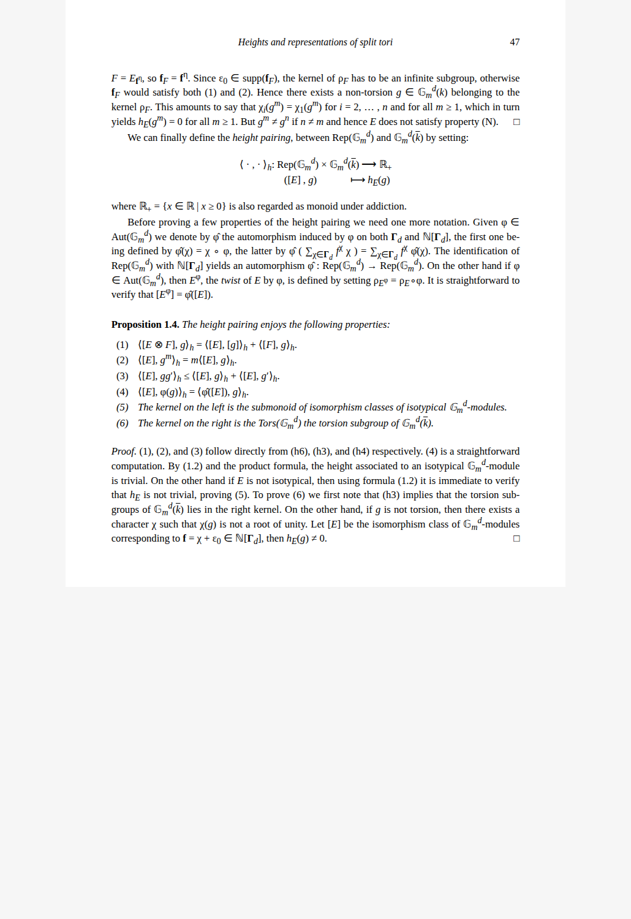Heights and representations of split tori 47
F = Efη, so fF = fη. Since ε0 ∈ supp(fF), the kernel of ρF has to be an infinite subgroup, otherwise fF would satisfy both (1) and (2). Hence there exists a non-torsion g ∈ 𝔾md(k) belonging to the kernel ρF. This amounts to say that χi(gm) = χ1(gm) for i = 2, … , n and for all m ≥ 1, which in turn yields hE(gm) = 0 for all m ≥ 1. But gm ≠ gn if n ≠ m and hence E does not satisfy property (N). □
We can finally define the height pairing, between Rep(𝔾md) and 𝔾md(k) by setting:
⟨ · , · ⟩h: Rep(𝔾md) × 𝔾md(k) ⟶ ℝ+ ([E] , g) ⟼ hE(g)
where ℝ+ = {x ∈ ℝ | x ≥ 0} is also regarded as monoid under addiction.
Before proving a few properties of the height pairing we need one more notation. Given φ ∈ Aut(𝔾md) we denote by φ̂ the automorphism induced by φ on both Γd and ℕ[Γd], the first one being defined by φ̂(χ) = χ ∘ φ, the latter by φ̂ ( ∑χ∈Γd fχ χ ) = ∑χ∈Γd fχ φ̂(χ). The identification of Rep(𝔾md) with ℕ[Γd] yields an automorphism φ̂ : Rep(𝔾md) → Rep(𝔾md). On the other hand if φ ∈ Aut(𝔾md), then Eφ, the twist of E by φ, is defined by setting ρEφ = ρE∘φ. It is straightforward to verify that [Eφ] = φ̂([E]).
Proposition 1.4. The height pairing enjoys the following properties:
⟨[E ⊗ F], g⟩h = ⟨[E], [g]⟩h + ⟨[F], g⟩h.
⟨[E], gm⟩h = m⟨[E], g⟩h.
⟨[E], gg′⟩h ≤ ⟨[E], g⟩h + ⟨[E], g′⟩h.
⟨[E], φ(g)⟩h = ⟨φ̂([E]), g⟩h.
The kernel on the left is the submonoid of isomorphism classes of isotypical 𝔾md-modules.
The kernel on the right is the Tors(𝔾md) the torsion subgroup of 𝔾md(k).
Proof. (1), (2), and (3) follow directly from (h6), (h3), and (h4) respectively. (4) is a straightforward computation. By (1.2) and the product formula, the height associated to an isotypical 𝔾md-module is trivial. On the other hand if E is not isotypical, then using formula (1.2) it is immediate to verify that hE is not trivial, proving (5). To prove (6) we first note that (h3) implies that the torsion subgroups of 𝔾md(k) lies in the right kernel. On the other hand, if g is not torsion, then there exists a character χ such that χ(g) is not a root of unity. Let [E] be the isomorphism class of 𝔾md-modules corresponding to f = χ + ε0 ∈ ℕ[Γd], then hE(g) ≠ 0. □